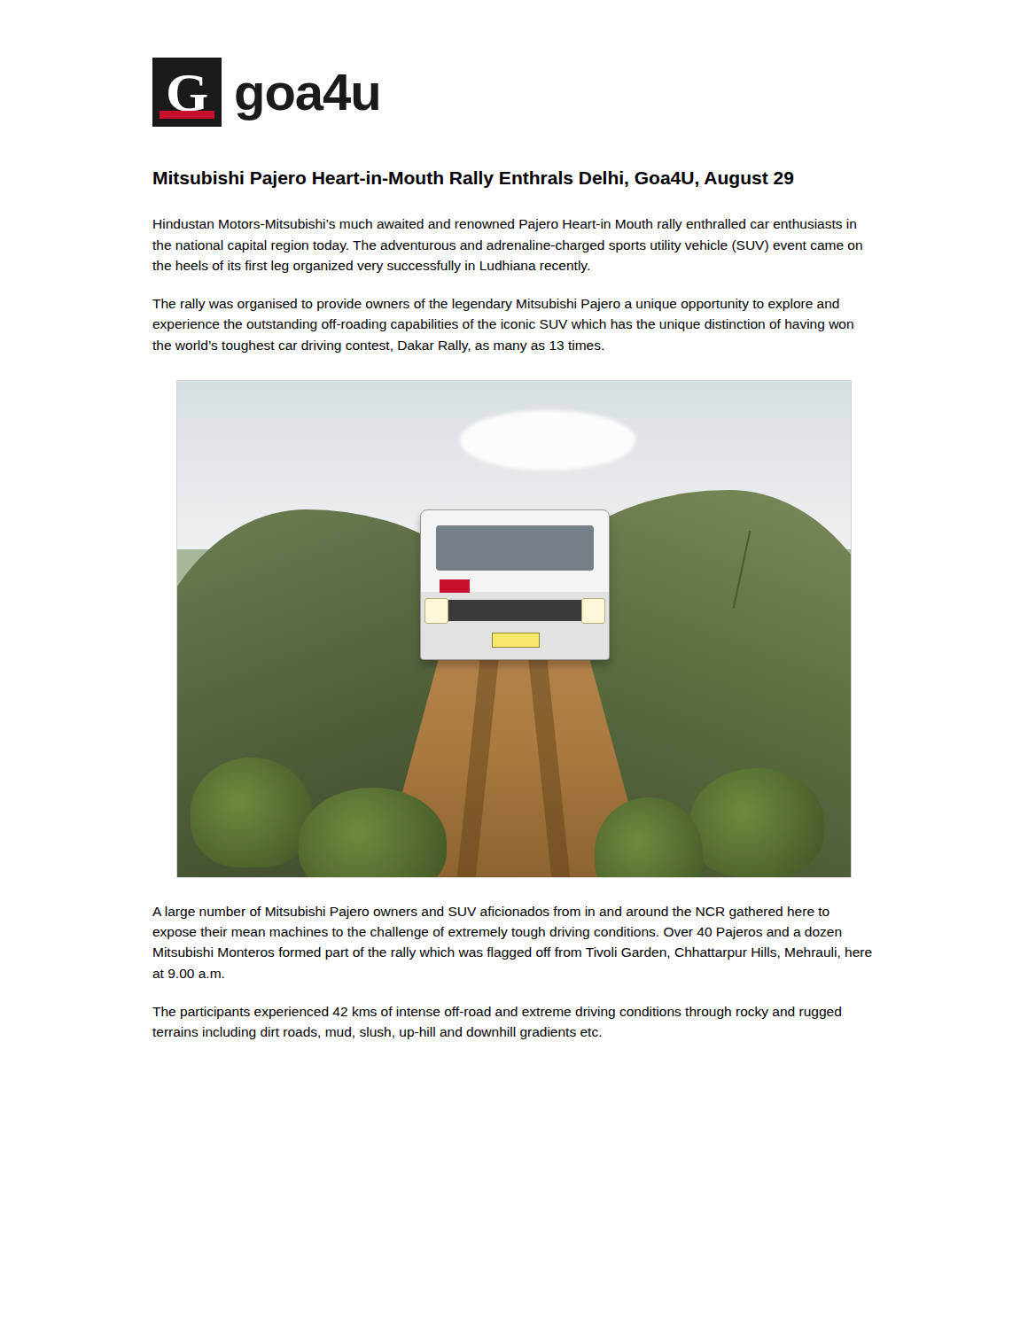G
goa4u
Mitsubishi Pajero Heart-in-Mouth Rally Enthrals Delhi, Goa4U, August 29
Hindustan Motors-Mitsubishi’s much awaited and renowned Pajero Heart-in Mouth rally enthralled car enthusiasts in the national capital region today. The adventurous and adrenaline-charged sports utility vehicle (SUV) event came on the heels of its first leg organized very successfully in Ludhiana recently.
The rally was organised to provide owners of the legendary Mitsubishi Pajero a unique opportunity to explore and experience the outstanding off-roading capabilities of the iconic SUV which has the unique distinction of having won the world’s toughest car driving contest, Dakar Rally, as many as 13 times.
A large number of Mitsubishi Pajero owners and SUV aficionados from in and around the NCR gathered here to expose their mean machines to the challenge of extremely tough driving conditions. Over 40 Pajeros and a dozen Mitsubishi Monteros formed part of the rally which was flagged off from Tivoli Garden, Chhattarpur Hills, Mehrauli, here at 9.00 a.m.
The participants experienced 42 kms of intense off-road and extreme driving conditions through rocky and rugged terrains including dirt roads, mud, slush, up-hill and downhill gradients etc.